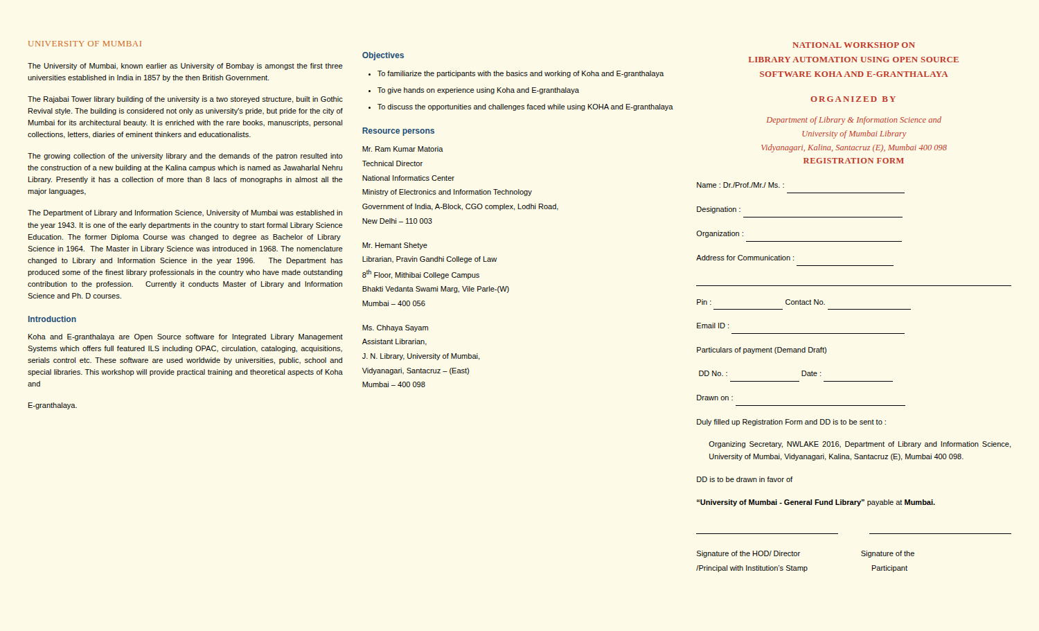University of Mumbai
The University of Mumbai, known earlier as University of Bombay is amongst the first three universities established in India in 1857 by the then British Government.
The Rajabai Tower library building of the university is a two storeyed structure, built in Gothic Revival style. The building is considered not only as university's pride, but pride for the city of Mumbai for its architectural beauty. It is enriched with the rare books, manuscripts, personal collections, letters, diaries of eminent thinkers and educationalists.
The growing collection of the university library and the demands of the patron resulted into the construction of a new building at the Kalina campus which is named as Jawaharlal Nehru Library. Presently it has a collection of more than 8 lacs of monographs in almost all the major languages,
The Department of Library and Information Science, University of Mumbai was established in the year 1943. It is one of the early departments in the country to start formal Library Science Education. The former Diploma Course was changed to degree as Bachelor of Library Science in 1964. The Master in Library Science was introduced in 1968. The nomenclature changed to Library and Information Science in the year 1996. The Department has produced some of the finest library professionals in the country who have made outstanding contribution to the profession. Currently it conducts Master of Library and Information Science and Ph. D courses.
Introduction
Koha and E-granthalaya are Open Source software for Integrated Library Management Systems which offers full featured ILS including OPAC, circulation, cataloging, acquisitions, serials control etc. These software are used worldwide by universities, public, school and special libraries. This workshop will provide practical training and theoretical aspects of Koha and
E-granthalaya.
Objectives
To familiarize the participants with the basics and working of Koha and E-granthalaya
To give hands on experience using Koha and E-granthalaya
To discuss the opportunities and challenges faced while using KOHA and E-granthalaya
Resource persons
Mr. Ram Kumar Matoria
Technical Director
National Informatics Center
Ministry of Electronics and Information Technology
Government of India, A-Block, CGO complex, Lodhi Road,
New Delhi – 110 003
Mr. Hemant Shetye
Librarian, Pravin Gandhi College of Law
8th Floor, Mithibai College Campus
Bhakti Vedanta Swami Marg, Vile Parle-(W)
Mumbai – 400 056
Ms. Chhaya Sayam
Assistant Librarian,
J. N. Library, University of Mumbai,
Vidyanagari, Santacruz – (East)
Mumbai – 400 098
National Workshop on
Library Automation using Open Source
Software Koha and E-granthalaya
Organized by
Department of Library & Information Science and
University of Mumbai Library
Vidyanagari, Kalina, Santacruz (E), Mumbai 400 098
Registration Form
Name : Dr./Prof./Mr./ Ms. :
Designation :
Organization :
Address for Communication :
Pin : Contact No.
Email ID :
Particulars of payment (Demand Draft)
DD No. : Date :
Drawn on :
Duly filled up Registration Form and DD is to be sent to :
Organizing Secretary, NWLAKE 2016, Department of Library and Information Science, University of Mumbai, Vidyanagari, Kalina, Santacruz (E), Mumbai 400 098.
DD is to be drawn in favor of
“University of Mumbai - General Fund Library” payable at Mumbai.
Signature of the HOD/ Director
/Principal with Institution’s Stamp
Signature of the
Participant